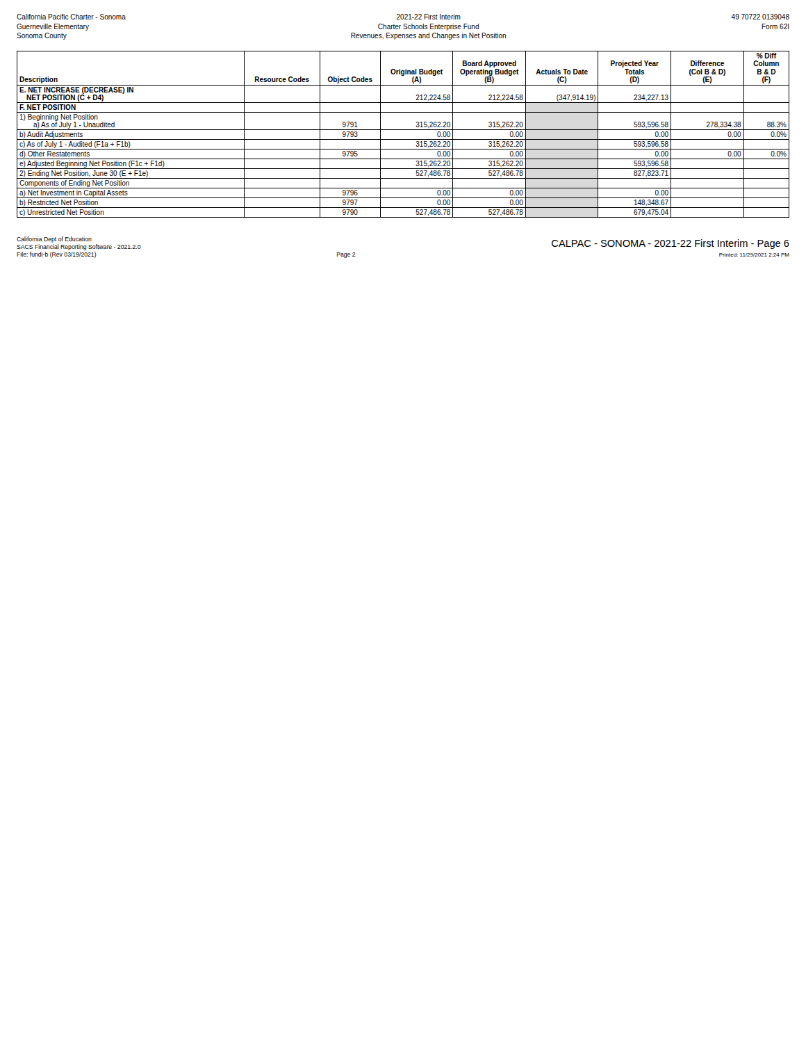California Pacific Charter - Sonoma
Guerneville Elementary
Sonoma County
2021-22 First Interim
Charter Schools Enterprise Fund
Revenues, Expenses and Changes in Net Position
49 70722 0139048
Form 62I
| Description | Resource Codes | Object Codes | Original Budget (A) | Board Approved Operating Budget (B) | Actuals To Date (C) | Projected Year Totals (D) | Difference (Col B & D) (E) | % Diff Column B & D (F) |
| --- | --- | --- | --- | --- | --- | --- | --- | --- |
| E. NET INCREASE (DECREASE) IN NET POSITION (C + D4) | | | 212,224.58 | 212,224.58 | (347,914.19) | 234,227.13 | | |
| F. NET POSITION | | | | | | | | |
| 1) Beginning Net Position a) As of July 1 - Unaudited | | 9791 | 315,262.20 | 315,262.20 | | 593,596.58 | 278,334.38 | 88.3% |
| b) Audit Adjustments | | 9793 | 0.00 | 0.00 | | 0.00 | 0.00 | 0.0% |
| c) As of July 1 - Audited (F1a + F1b) | | | 315,262.20 | 315,262.20 | | 593,596.58 | | |
| d) Other Restatements | | 9795 | 0.00 | 0.00 | | 0.00 | 0.00 | 0.0% |
| e) Adjusted Beginning Net Position (F1c + F1d) | | | 315,262.20 | 315,262.20 | | 593,596.58 | | |
| 2) Ending Net Position, June 30 (E + F1e) | | | 527,486.78 | 527,486.78 | | 827,823.71 | | |
| Components of Ending Net Position | | | | | | | | |
| a) Net Investment in Capital Assets | | 9796 | 0.00 | 0.00 | | 0.00 | | |
| b) Restricted Net Position | | 9797 | 0.00 | 0.00 | | 148,348.67 | | |
| c) Unrestricted Net Position | | 9790 | 527,486.78 | 527,486.78 | | 679,475.04 | | |
California Dept of Education
SACS Financial Reporting Software - 2021.2.0
File: fundi-b (Rev 03/19/2021)
Page 2
CALPAC - SONOMA - 2021-22 First Interim - Page 6
Printed: 11/29/2021 2:24 PM